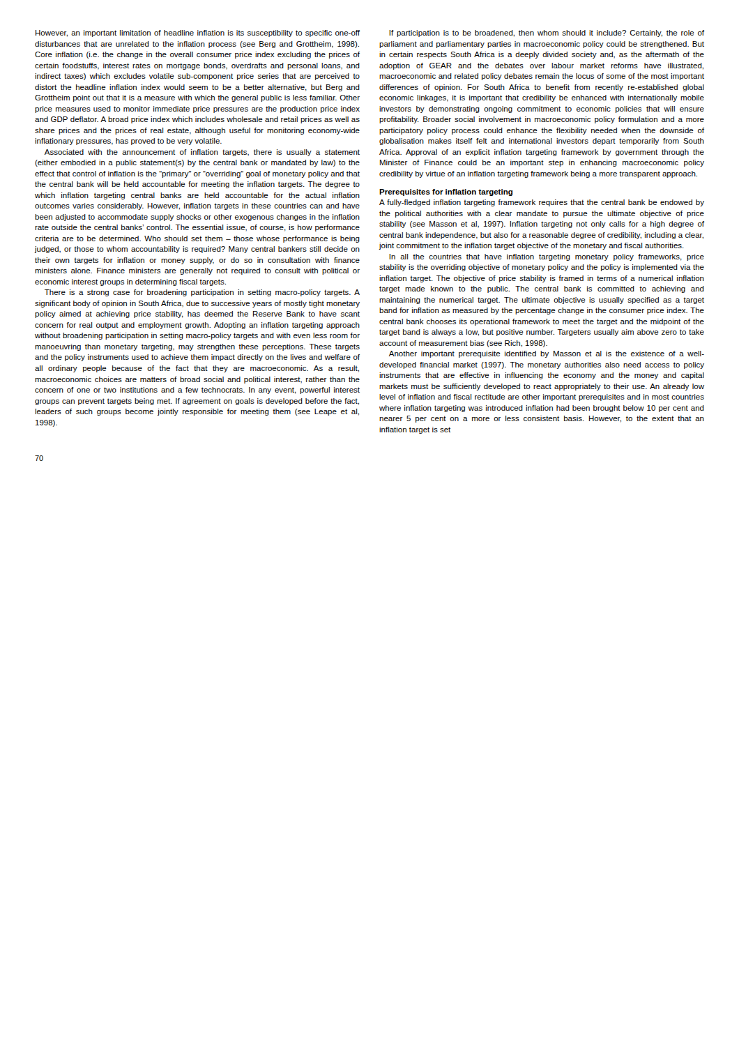However, an important limitation of headline inflation is its susceptibility to specific one-off disturbances that are unrelated to the inflation process (see Berg and Grottheim, 1998). Core inflation (i.e. the change in the overall consumer price index excluding the prices of certain foodstuffs, interest rates on mortgage bonds, overdrafts and personal loans, and indirect taxes) which excludes volatile sub-component price series that are perceived to distort the headline inflation index would seem to be a better alternative, but Berg and Grottheim point out that it is a measure with which the general public is less familiar. Other price measures used to monitor immediate price pressures are the production price index and GDP deflator. A broad price index which includes wholesale and retail prices as well as share prices and the prices of real estate, although useful for monitoring economy-wide inflationary pressures, has proved to be very volatile.
Associated with the announcement of inflation targets, there is usually a statement (either embodied in a public statement(s) by the central bank or mandated by law) to the effect that control of inflation is the “primary” or “overriding” goal of monetary policy and that the central bank will be held accountable for meeting the inflation targets. The degree to which inflation targeting central banks are held accountable for the actual inflation outcomes varies considerably. However, inflation targets in these countries can and have been adjusted to accommodate supply shocks or other exogenous changes in the inflation rate outside the central banks’ control. The essential issue, of course, is how performance criteria are to be determined. Who should set them – those whose performance is being judged, or those to whom accountability is required? Many central bankers still decide on their own targets for inflation or money supply, or do so in consultation with finance ministers alone. Finance ministers are generally not required to consult with political or economic interest groups in determining fiscal targets.
There is a strong case for broadening participation in setting macro-policy targets. A significant body of opinion in South Africa, due to successive years of mostly tight monetary policy aimed at achieving price stability, has deemed the Reserve Bank to have scant concern for real output and employment growth. Adopting an inflation targeting approach without broadening participation in setting macro-policy targets and with even less room for manoeuvring than monetary targeting, may strengthen these perceptions. These targets and the policy instruments used to achieve them impact directly on the lives and welfare of all ordinary people because of the fact that they are macroeconomic. As a result, macroeconomic choices are matters of broad social and political interest, rather than the concern of one or two institutions and a few technocrats. In any event, powerful interest groups can prevent targets being met. If agreement on goals is developed before the fact, leaders of such groups become jointly responsible for meeting them (see Leape et al, 1998).
If participation is to be broadened, then whom should it include? Certainly, the role of parliament and parliamentary parties in macroeconomic policy could be strengthened. But in certain respects South Africa is a deeply divided society and, as the aftermath of the adoption of GEAR and the debates over labour market reforms have illustrated, macroeconomic and related policy debates remain the locus of some of the most important differences of opinion. For South Africa to benefit from recently re-established global economic linkages, it is important that credibility be enhanced with internationally mobile investors by demonstrating ongoing commitment to economic policies that will ensure profitability. Broader social involvement in macroeconomic policy formulation and a more participatory policy process could enhance the flexibility needed when the downside of globalisation makes itself felt and international investors depart temporarily from South Africa. Approval of an explicit inflation targeting framework by government through the Minister of Finance could be an important step in enhancing macroeconomic policy credibility by virtue of an inflation targeting framework being a more transparent approach.
Prerequisites for inflation targeting
A fully-fledged inflation targeting framework requires that the central bank be endowed by the political authorities with a clear mandate to pursue the ultimate objective of price stability (see Masson et al, 1997). Inflation targeting not only calls for a high degree of central bank independence, but also for a reasonable degree of credibility, including a clear, joint commitment to the inflation target objective of the monetary and fiscal authorities.
In all the countries that have inflation targeting monetary policy frameworks, price stability is the overriding objective of monetary policy and the policy is implemented via the inflation target. The objective of price stability is framed in terms of a numerical inflation target made known to the public. The central bank is committed to achieving and maintaining the numerical target. The ultimate objective is usually specified as a target band for inflation as measured by the percentage change in the consumer price index. The central bank chooses its operational framework to meet the target and the midpoint of the target band is always a low, but positive number. Targeters usually aim above zero to take account of measurement bias (see Rich, 1998).
Another important prerequisite identified by Masson et al is the existence of a well-developed financial market (1997). The monetary authorities also need access to policy instruments that are effective in influencing the economy and the money and capital markets must be sufficiently developed to react appropriately to their use. An already low level of inflation and fiscal rectitude are other important prerequisites and in most countries where inflation targeting was introduced inflation had been brought below 10 per cent and nearer 5 per cent on a more or less consistent basis. However, to the extent that an inflation target is set
70